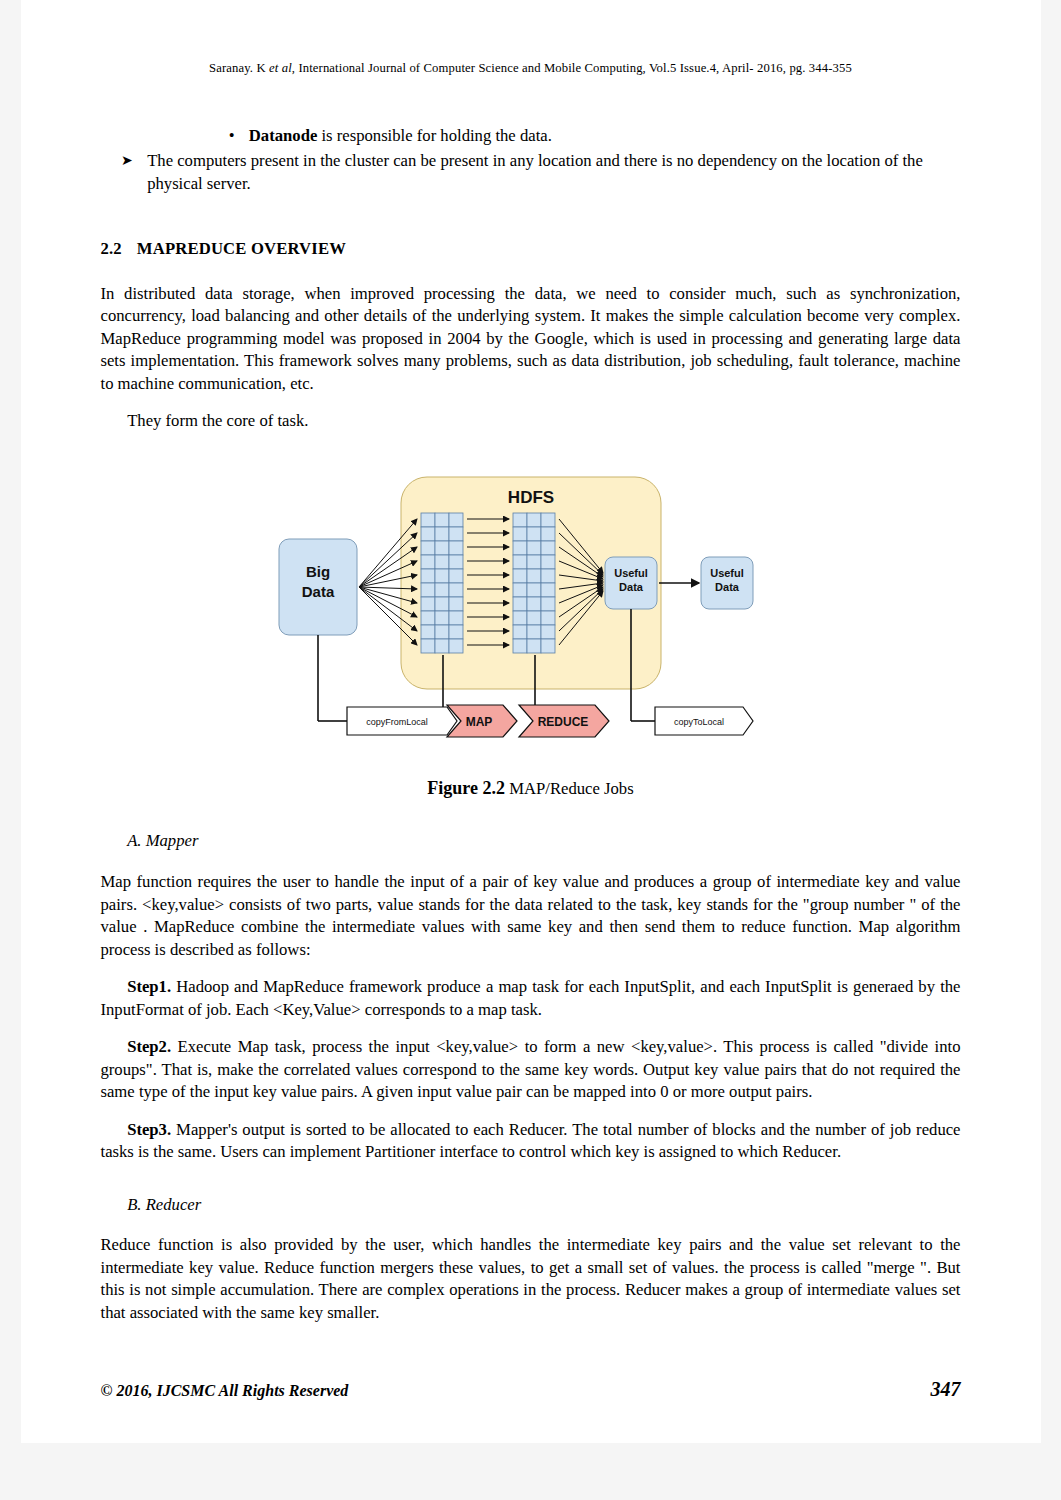Saranay. K et al, International Journal of Computer Science and Mobile Computing, Vol.5 Issue.4, April- 2016, pg. 344-355
Datanode is responsible for holding the data.
The computers present in the cluster can be present in any location and there is no dependency on the location of the physical server.
2.2 MAPREDUCE OVERVIEW
In distributed data storage, when improved processing the data, we need to consider much, such as synchronization, concurrency, load balancing and other details of the underlying system. It makes the simple calculation become very complex. MapReduce programming model was proposed in 2004 by the Google, which is used in processing and generating large data sets implementation. This framework solves many problems, such as data distribution, job scheduling, fault tolerance, machine to machine communication, etc.
They form the core of task.
HDFS Big Data Useful Data Useful Data copyFromLocal MAP REDUCE copyToLocal
Figure 2. 2 MAP/Reduce Jobs
A. Mapper
Map function requires the user to handle the input of a pair of key value and produces a group of intermediate key and value pairs. <key,value> consists of two parts, value stands for the data related to the task, key stands for the "group number " of the value . MapReduce combine the intermediate values with same key and then send them to reduce function. Map algorithm process is described as follows:
Step1. Hadoop and MapReduce framework produce a map task for each InputSplit, and each InputSplit is generaed by the InputFormat of job. Each <Key,Value> corresponds to a map task.
Step2. Execute Map task, process the input <key,value> to form a new <key,value>. This process is called "divide into groups". That is, make the correlated values correspond to the same key words. Output key value pairs that do not required the same type of the input key value pairs. A given input value pair can be mapped into 0 or more output pairs.
Step3. Mapper's output is sorted to be allocated to each Reducer. The total number of blocks and the number of job reduce tasks is the same. Users can implement Partitioner interface to control which key is assigned to which Reducer.
B. Reducer
Reduce function is also provided by the user, which handles the intermediate key pairs and the value set relevant to the intermediate key value. Reduce function mergers these values, to get a small set of values. the process is called "merge ". But this is not simple accumulation. There are complex operations in the process. Reducer makes a group of intermediate values set that associated with the same key smaller.
© 2016, IJCSMC All Rights Reserved 347